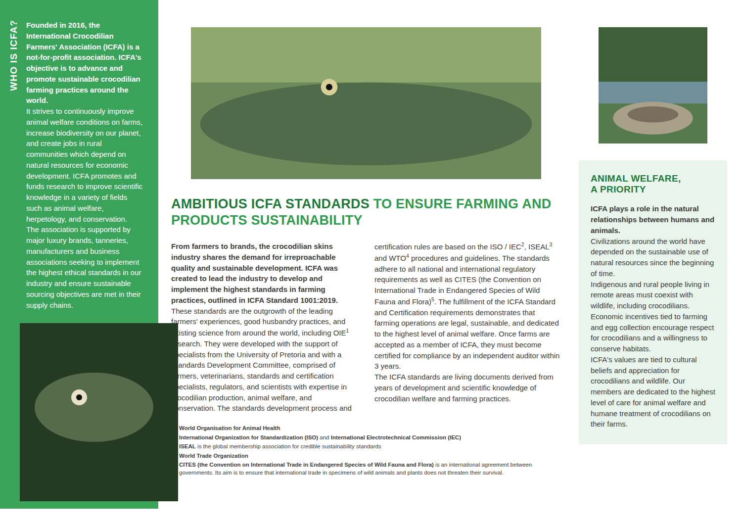WHO IS ICFA?
Founded in 2016, the International Crocodilian Farmers' Association (ICFA) is a not-for-profit association. ICFA's objective is to advance and promote sustainable crocodilian farming practices around the world.
It strives to continuously improve animal welfare conditions on farms, increase biodiversity on our planet, and create jobs in rural communities which depend on natural resources for economic development. ICFA promotes and funds research to improve scientific knowledge in a variety of fields such as animal welfare, herpetology, and conservation.
The association is supported by major luxury brands, tanneries, manufacturers and business associations seeking to implement the highest ethical standards in our industry and ensure sustainable sourcing objectives are met in their supply chains.
AMBITIOUS ICFA STANDARDS TO ENSURE FARMING AND PRODUCTS SUSTAINABILITY
From farmers to brands, the crocodilian skins industry shares the demand for irreproachable quality and sustainable development. ICFA was created to lead the industry to develop and implement the highest standards in farming practices, outlined in ICFA Standard 1001:2019.
These standards are the outgrowth of the leading farmers' experiences, good husbandry practices, and existing science from around the world, including OIE1 research. They were developed with the support of specialists from the University of Pretoria and with a Standards Development Committee, comprised of farmers, veterinarians, standards and certification specialists, regulators, and scientists with expertise in crocodilian production, animal welfare, and conservation. The standards development process and certification rules are based on the ISO / IEC2, ISEAL3 and WTO4 procedures and guidelines. The standards adhere to all national and international regulatory requirements as well as CITES (the Convention on International Trade in Endangered Species of Wild Fauna and Flora)5. The fulfillment of the ICFA Standard and Certification requirements demonstrates that farming operations are legal, sustainable, and dedicated to the highest level of animal welfare. Once farms are accepted as a member of ICFA, they must become certified for compliance by an independent auditor within 3 years.
The ICFA standards are living documents derived from years of development and scientific knowledge of crocodilian welfare and farming practices.
World Organisation for Animal Health
International Organization for Standardization (ISO) and International Electrotechnical Commission (IEC)
ISEAL is the global membership association for credible sustainability standards
World Trade Organization
CITES (the Convention on International Trade in Endangered Species of Wild Fauna and Flora) is an international agreement between governments. Its aim is to ensure that international trade in specimens of wild animals and plants does not threaten their survival.
ANIMAL WELFARE,
A PRIORITY
ICFA plays a role in the natural relationships between humans and animals.
Civilizations around the world have depended on the sustainable use of natural resources since the beginning of time.
Indigenous and rural people living in remote areas must coexist with wildlife, including crocodilians. Economic incentives tied to farming and egg collection encourage respect for crocodilians and a willingness to conserve habitats.
ICFA's values are tied to cultural beliefs and appreciation for crocodilians and wildlife. Our members are dedicated to the highest level of care for animal welfare and humane treatment of crocodilians on their farms.